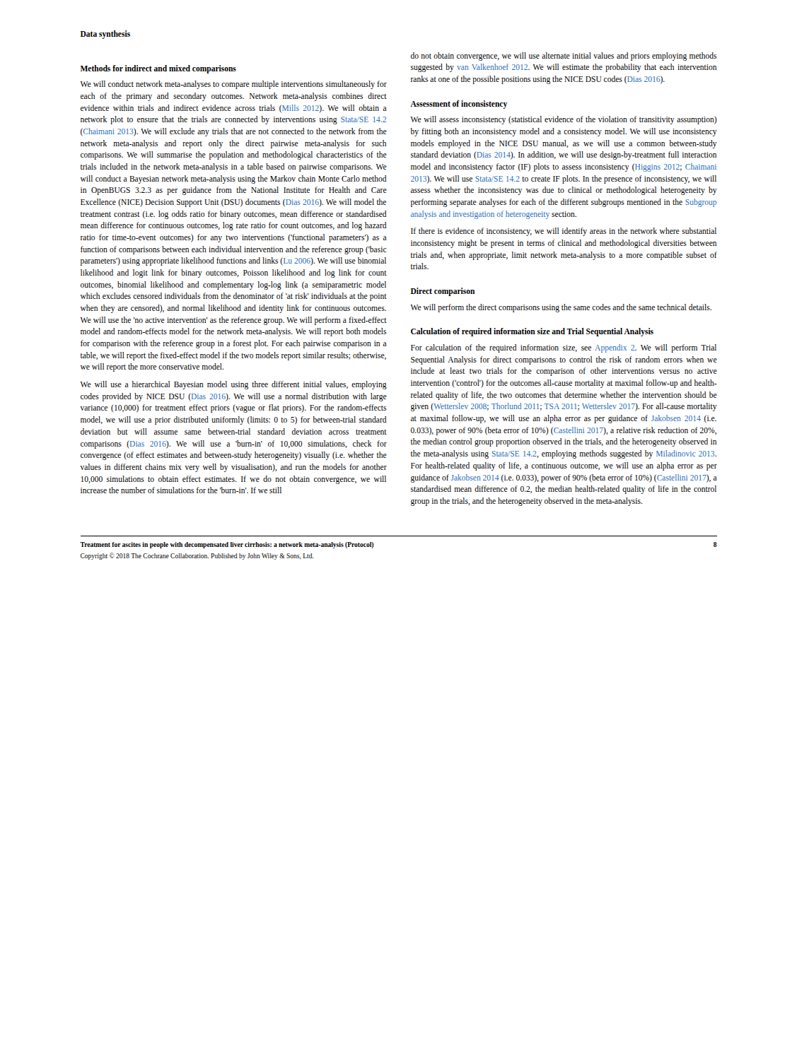Data synthesis
Methods for indirect and mixed comparisons
We will conduct network meta-analyses to compare multiple interventions simultaneously for each of the primary and secondary outcomes. Network meta-analysis combines direct evidence within trials and indirect evidence across trials (Mills 2012). We will obtain a network plot to ensure that the trials are connected by interventions using Stata/SE 14.2 (Chaimani 2013). We will exclude any trials that are not connected to the network from the network meta-analysis and report only the direct pairwise meta-analysis for such comparisons. We will summarise the population and methodological characteristics of the trials included in the network meta-analysis in a table based on pairwise comparisons. We will conduct a Bayesian network meta-analysis using the Markov chain Monte Carlo method in OpenBUGS 3.2.3 as per guidance from the National Institute for Health and Care Excellence (NICE) Decision Support Unit (DSU) documents (Dias 2016). We will model the treatment contrast (i.e. log odds ratio for binary outcomes, mean difference or standardised mean difference for continuous outcomes, log rate ratio for count outcomes, and log hazard ratio for time-to-event outcomes) for any two interventions ('functional parameters') as a function of comparisons between each individual intervention and the reference group ('basic parameters') using appropriate likelihood functions and links (Lu 2006). We will use binomial likelihood and logit link for binary outcomes, Poisson likelihood and log link for count outcomes, binomial likelihood and complementary log-log link (a semiparametric model which excludes censored individuals from the denominator of 'at risk' individuals at the point when they are censored), and normal likelihood and identity link for continuous outcomes. We will use the 'no active intervention' as the reference group. We will perform a fixed-effect model and random-effects model for the network meta-analysis. We will report both models for comparison with the reference group in a forest plot. For each pairwise comparison in a table, we will report the fixed-effect model if the two models report similar results; otherwise, we will report the more conservative model.
We will use a hierarchical Bayesian model using three different initial values, employing codes provided by NICE DSU (Dias 2016). We will use a normal distribution with large variance (10,000) for treatment effect priors (vague or flat priors). For the random-effects model, we will use a prior distributed uniformly (limits: 0 to 5) for between-trial standard deviation but will assume same between-trial standard deviation across treatment comparisons (Dias 2016). We will use a 'burn-in' of 10,000 simulations, check for convergence (of effect estimates and between-study heterogeneity) visually (i.e. whether the values in different chains mix very well by visualisation), and run the models for another 10,000 simulations to obtain effect estimates. If we do not obtain convergence, we will increase the number of simulations for the 'burn-in'. If we still
do not obtain convergence, we will use alternate initial values and priors employing methods suggested by van Valkenhoef 2012. We will estimate the probability that each intervention ranks at one of the possible positions using the NICE DSU codes (Dias 2016).
Assessment of inconsistency
We will assess inconsistency (statistical evidence of the violation of transitivity assumption) by fitting both an inconsistency model and a consistency model. We will use inconsistency models employed in the NICE DSU manual, as we will use a common between-study standard deviation (Dias 2014). In addition, we will use design-by-treatment full interaction model and inconsistency factor (IF) plots to assess inconsistency (Higgins 2012; Chaimani 2013). We will use Stata/SE 14.2 to create IF plots. In the presence of inconsistency, we will assess whether the inconsistency was due to clinical or methodological heterogeneity by performing separate analyses for each of the different subgroups mentioned in the Subgroup analysis and investigation of heterogeneity section.
If there is evidence of inconsistency, we will identify areas in the network where substantial inconsistency might be present in terms of clinical and methodological diversities between trials and, when appropriate, limit network meta-analysis to a more compatible subset of trials.
Direct comparison
We will perform the direct comparisons using the same codes and the same technical details.
Calculation of required information size and Trial Sequential Analysis
For calculation of the required information size, see Appendix 2. We will perform Trial Sequential Analysis for direct comparisons to control the risk of random errors when we include at least two trials for the comparison of other interventions versus no active intervention ('control') for the outcomes all-cause mortality at maximal follow-up and health-related quality of life, the two outcomes that determine whether the intervention should be given (Wetterslev 2008; Thorlund 2011; TSA 2011; Wetterslev 2017). For all-cause mortality at maximal follow-up, we will use an alpha error as per guidance of Jakobsen 2014 (i.e. 0.033), power of 90% (beta error of 10%) (Castellini 2017), a relative risk reduction of 20%, the median control group proportion observed in the trials, and the heterogeneity observed in the meta-analysis using Stata/SE 14.2, employing methods suggested by Miladinovic 2013. For health-related quality of life, a continuous outcome, we will use an alpha error as per guidance of Jakobsen 2014 (i.e. 0.033), power of 90% (beta error of 10%) (Castellini 2017), a standardised mean difference of 0.2, the median health-related quality of life in the control group in the trials, and the heterogeneity observed in the meta-analysis.
Treatment for ascites in people with decompensated liver cirrhosis: a network meta-analysis (Protocol) Copyright © 2018 The Cochrane Collaboration. Published by John Wiley & Sons, Ltd.
8